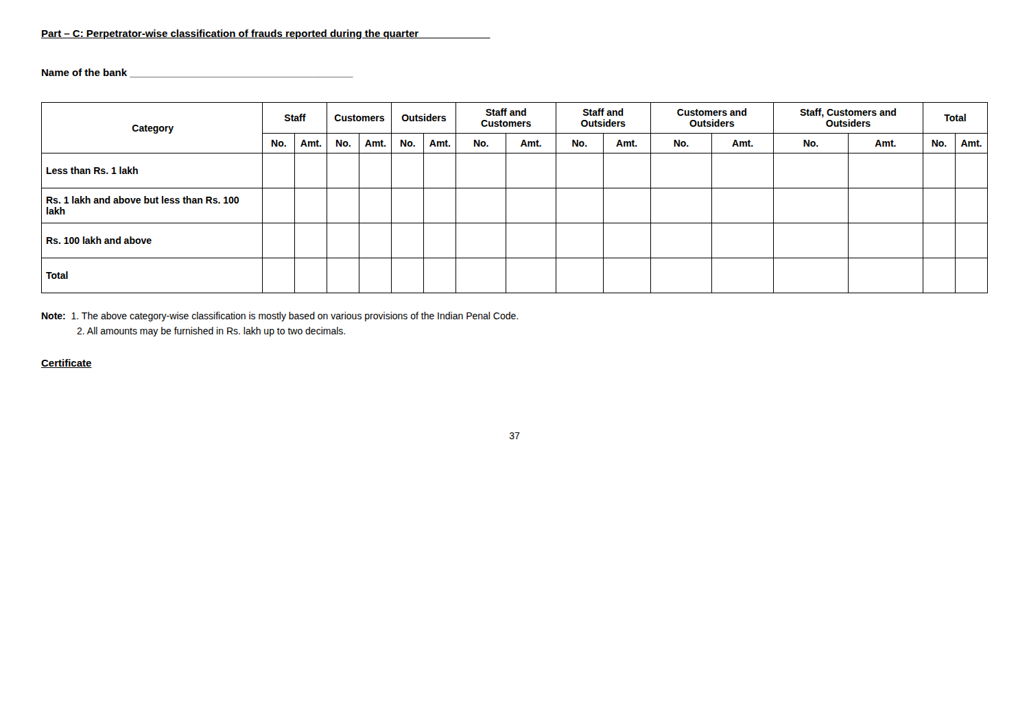Part – C: Perpetrator-wise classification of frauds reported during the quarter ____________
Name of the bank _______________________________________
| Category | Staff | Customers | Outsiders | Staff and Customers | Staff and Outsiders | Customers and Outsiders | Staff, Customers and Outsiders | Total |
| --- | --- | --- | --- | --- | --- | --- | --- | --- |
| No. | Amt. | No. | Amt. | No. | Amt. | No. | Amt. | No. | Amt. | No. | Amt. | No. | Amt. | No. | Amt. |
| Less than Rs. 1 lakh | | | | | | | | | | | | | | | | |
| Rs. 1 lakh and above but less than Rs. 100 lakh | | | | | | | | | | | | | | | | |
| Rs. 100 lakh and above | | | | | | | | | | | | | | | | |
| Total | | | | | | | | | | | | | | | | |
Note: 1. The above category-wise classification is mostly based on various provisions of the Indian Penal Code.
2. All amounts may be furnished in Rs. lakh up to two decimals.
Certificate
37